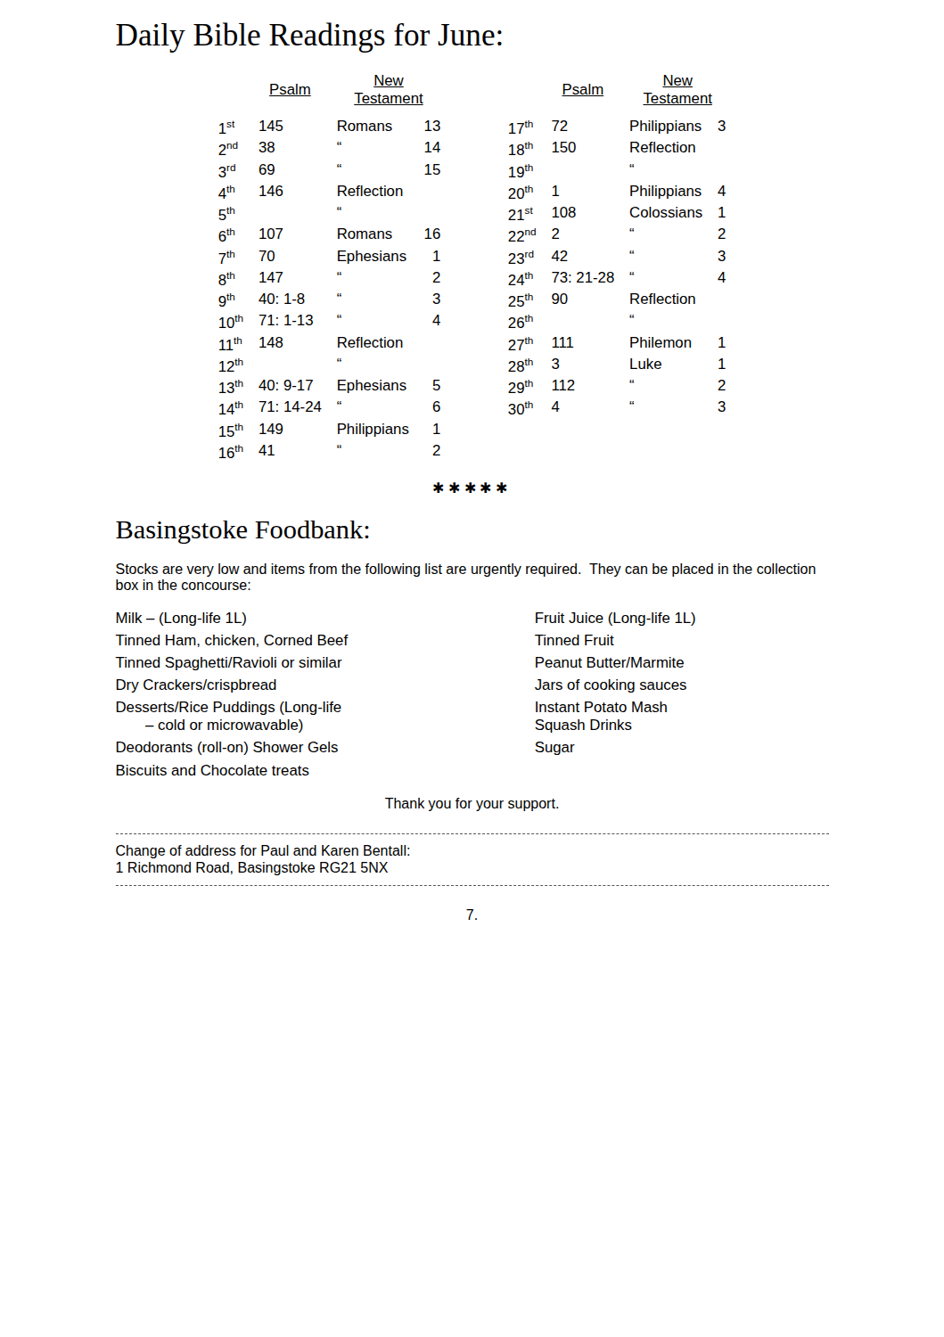Daily Bible Readings for June:
| | Psalm | New Testament | | | Psalm | New Testament |
| --- | --- | --- | --- | --- | --- | --- |
| 1 st | 145 | Romans | 13 | | 17 th | 72 | Philippians | 3 |
| 2 nd | 38 | “ | 14 | | 18 th | 150 | Reflection | |
| 3 rd | 69 | “ | 15 | | 19 th | | “ | |
| 4 th | 146 | Reflection | | | 20 th | 1 | Philippians | 4 |
| 5 th | | “ | | | 21 st | 108 | Colossians | 1 |
| 6 th | 107 | Romans | 16 | | 22 nd | 2 | “ | 2 |
| 7 th | 70 | Ephesians | 1 | | 23 rd | 42 | “ | 3 |
| 8 th | 147 | “ | 2 | | 24 th | 73: 21-28 | “ | 4 |
| 9 th | 40: 1-8 | “ | 3 | | 25 th | 90 | Reflection | |
| 10 th | 71: 1-13 | “ | 4 | | 26 th | | “ | |
| 11 th | 148 | Reflection | | | 27 th | 111 | Philemon | 1 |
| 12 th | | “ | | | 28 th | 3 | Luke | 1 |
| 13 th | 40: 9-17 | Ephesians | 5 | | 29 th | 112 | “ | 2 |
| 14 th | 71: 14-24 | “ | 6 | | 30 th | 4 | “ | 3 |
| 15 th | 149 | Philippians | 1 | | | | | |
| 16 th | 41 | “ | 2 | | | | | |
✱✱✱✱✱
Basingstoke Foodbank:
Stocks are very low and items from the following list are urgently required. They can be placed in the collection box in the concourse:
| Milk – (Long-life 1L) | Fruit Juice (Long-life 1L) |
| Tinned Ham, chicken, Corned Beef | Tinned Fruit |
| Tinned Spaghetti/Ravioli or similar | Peanut Butter/Marmite |
| Dry Crackers/crispbread | Jars of cooking sauces |
| Desserts/Rice Puddings (Long-life – cold or microwavable) | Instant Potato Mash Squash Drinks |
| Deodorants (roll-on) Shower Gels | Sugar |
| Biscuits and Chocolate treats | |
Thank you for your support.
Change of address for Paul and Karen Bentall:
1 Richmond Road, Basingstoke RG21 5NX
7.